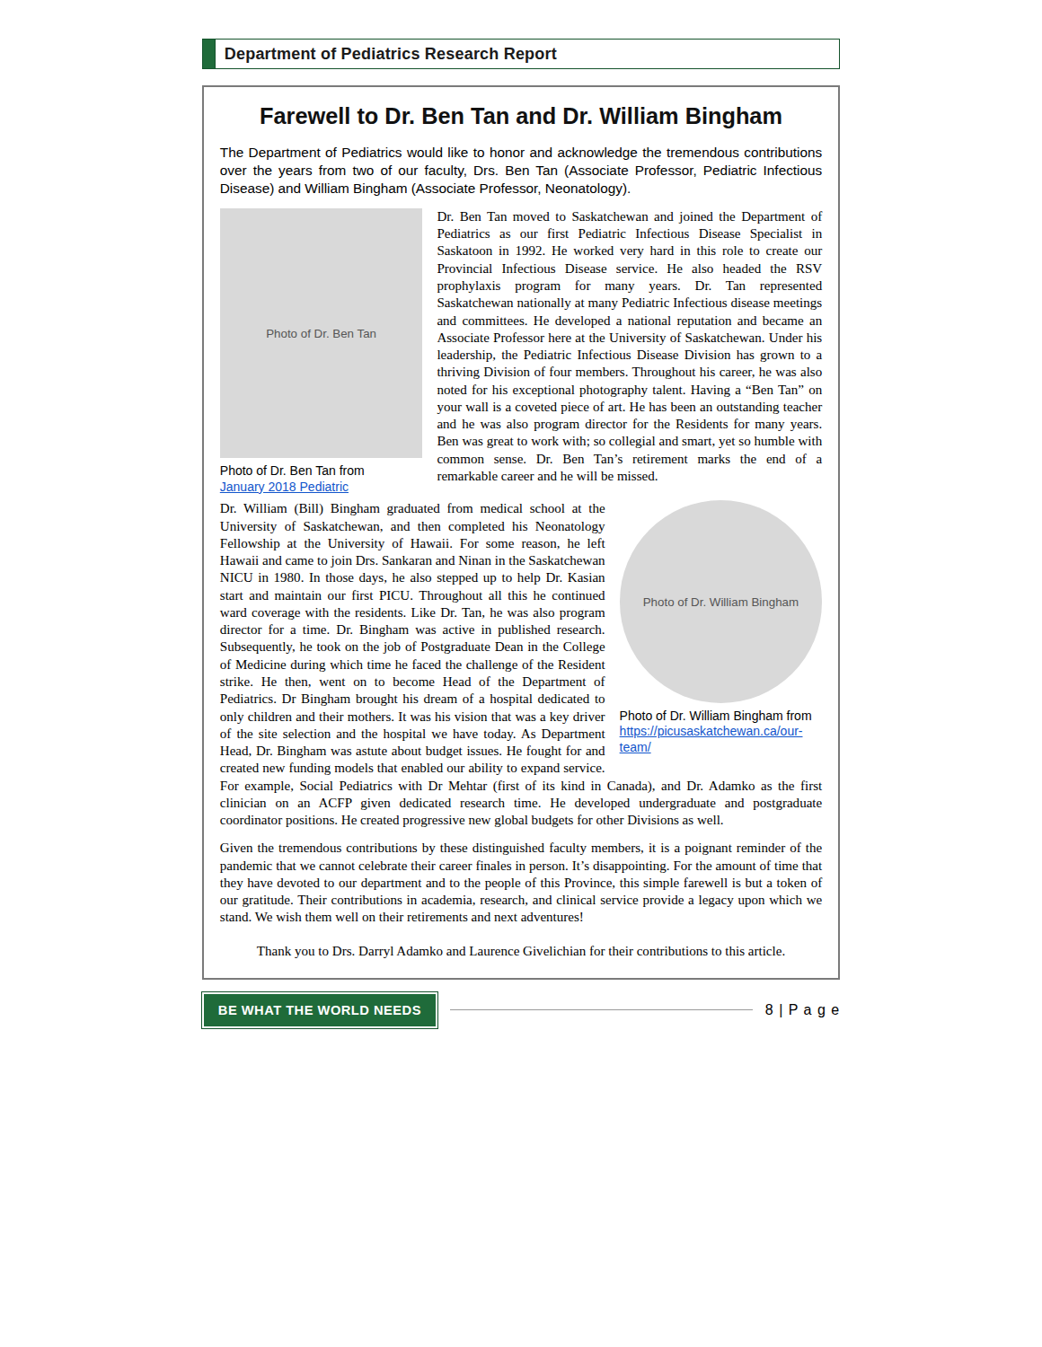Department of Pediatrics Research Report
Farewell to Dr. Ben Tan and Dr. William Bingham
The Department of Pediatrics would like to honor and acknowledge the tremendous contributions over the years from two of our faculty, Drs. Ben Tan (Associate Professor, Pediatric Infectious Disease) and William Bingham (Associate Professor, Neonatology).
Photo of Dr. Ben Tan
Photo of Dr. Ben Tan from
January 2018 Pediatric
Dr. Ben Tan moved to Saskatchewan and joined the Department of Pediatrics as our first Pediatric Infectious Disease Specialist in Saskatoon in 1992. He worked very hard in this role to create our Provincial Infectious Disease service. He also headed the RSV prophylaxis program for many years. Dr. Tan represented Saskatchewan nationally at many Pediatric Infectious disease meetings and committees. He developed a national reputation and became an Associate Professor here at the University of Saskatchewan. Under his leadership, the Pediatric Infectious Disease Division has grown to a thriving Division of four members. Throughout his career, he was also noted for his exceptional photography talent. Having a “Ben Tan” on your wall is a coveted piece of art. He has been an outstanding teacher and he was also program director for the Residents for many years. Ben was great to work with; so collegial and smart, yet so humble with common sense. Dr. Ben Tan’s retirement marks the end of a remarkable career and he will be missed.
Photo of Dr. William Bingham
Photo of Dr. William Bingham from
https://picusaskatchewan.ca/our-team/
Dr. William (Bill) Bingham graduated from medical school at the University of Saskatchewan, and then completed his Neonatology Fellowship at the University of Hawaii. For some reason, he left Hawaii and came to join Drs. Sankaran and Ninan in the Saskatchewan NICU in 1980. In those days, he also stepped up to help Dr. Kasian start and maintain our first PICU. Throughout all this he continued ward coverage with the residents. Like Dr. Tan, he was also program director for a time. Dr. Bingham was active in published research. Subsequently, he took on the job of Postgraduate Dean in the College of Medicine during which time he faced the challenge of the Resident strike. He then, went on to become Head of the Department of Pediatrics. Dr Bingham brought his dream of a hospital dedicated to only children and their mothers. It was his vision that was a key driver of the site selection and the hospital we have today. As Department Head, Dr. Bingham was astute about budget issues. He fought for and created new funding models that enabled our ability to expand service. For example, Social Pediatrics with Dr Mehtar (first of its kind in Canada), and Dr. Adamko as the first clinician on an ACFP given dedicated research time. He developed undergraduate and postgraduate coordinator positions. He created progressive new global budgets for other Divisions as well.
Given the tremendous contributions by these distinguished faculty members, it is a poignant reminder of the pandemic that we cannot celebrate their career finales in person. It’s disappointing. For the amount of time that they have devoted to our department and to the people of this Province, this simple farewell is but a token of our gratitude. Their contributions in academia, research, and clinical service provide a legacy upon which we stand. We wish them well on their retirements and next adventures!
Thank you to Drs. Darryl Adamko and Laurence Givelichian for their contributions to this article.
BE WHAT THE WORLD NEEDS
8 | P a g e